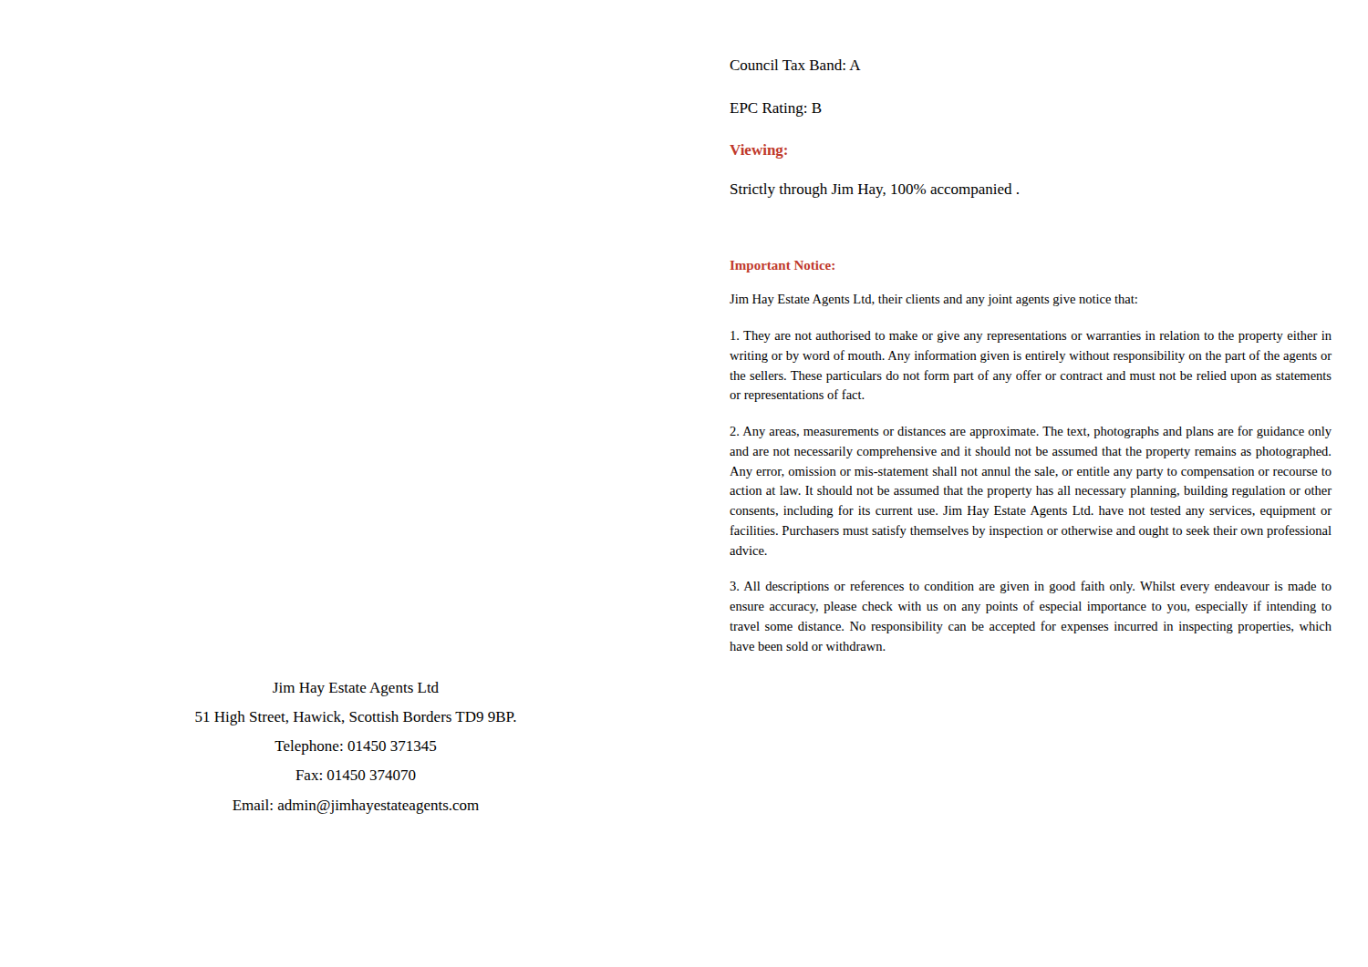Jim Hay Estate Agents Ltd
51 High Street, Hawick, Scottish Borders TD9 9BP.
Telephone: 01450 371345
Fax: 01450 374070
Email: admin@jimhayestateagents.com
Council Tax Band: A
EPC Rating: B
Viewing:
Strictly through Jim Hay, 100% accompanied .
Important Notice:
Jim Hay Estate Agents Ltd, their clients and any joint agents give notice that:
1. They are not authorised to make or give any representations or warranties in relation to the property either in writing or by word of mouth. Any information given is entirely without responsibility on the part of the agents or the sellers. These particulars do not form part of any offer or contract and must not be relied upon as statements or representations of fact.
2. Any areas, measurements or distances are approximate. The text, photographs and plans are for guidance only and are not necessarily comprehensive and it should not be assumed that the property remains as photographed. Any error, omission or mis-statement shall not annul the sale, or entitle any party to compensation or recourse to action at law. It should not be assumed that the property has all necessary planning, building regulation or other consents, including for its current use. Jim Hay Estate Agents Ltd. have not tested any services, equipment or facilities. Purchasers must satisfy themselves by inspection or otherwise and ought to seek their own professional advice.
3. All descriptions or references to condition are given in good faith only. Whilst every endeavour is made to ensure accuracy, please check with us on any points of especial importance to you, especially if intending to travel some distance. No responsibility can be accepted for expenses incurred in inspecting properties, which have been sold or withdrawn.